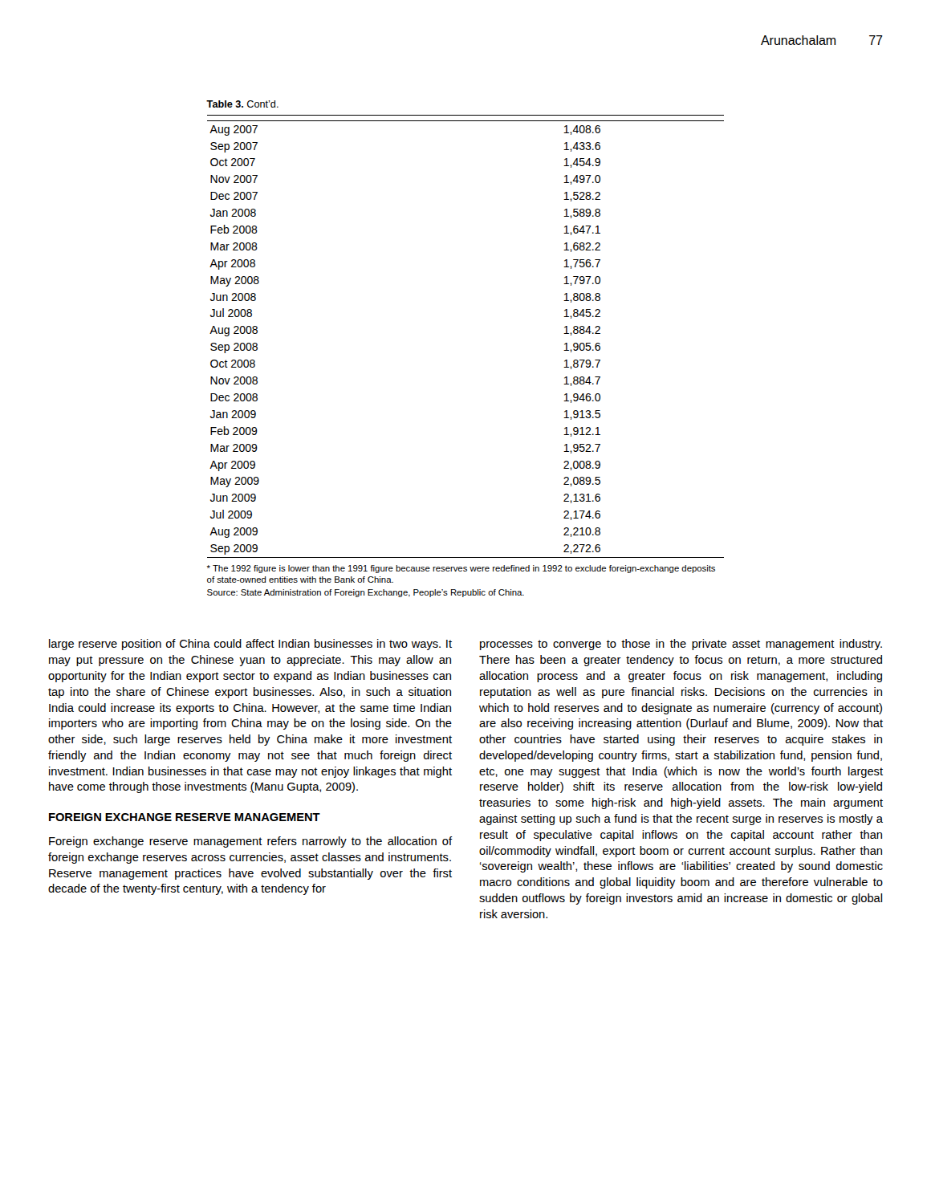Arunachalam 77
Table 3. Cont’d.
| Aug 2007 | 1,408.6 |
| Sep 2007 | 1,433.6 |
| Oct 2007 | 1,454.9 |
| Nov 2007 | 1,497.0 |
| Dec 2007 | 1,528.2 |
| Jan 2008 | 1,589.8 |
| Feb 2008 | 1,647.1 |
| Mar 2008 | 1,682.2 |
| Apr 2008 | 1,756.7 |
| May 2008 | 1,797.0 |
| Jun 2008 | 1,808.8 |
| Jul 2008 | 1,845.2 |
| Aug 2008 | 1,884.2 |
| Sep 2008 | 1,905.6 |
| Oct 2008 | 1,879.7 |
| Nov 2008 | 1,884.7 |
| Dec 2008 | 1,946.0 |
| Jan 2009 | 1,913.5 |
| Feb 2009 | 1,912.1 |
| Mar 2009 | 1,952.7 |
| Apr 2009 | 2,008.9 |
| May 2009 | 2,089.5 |
| Jun 2009 | 2,131.6 |
| Jul 2009 | 2,174.6 |
| Aug 2009 | 2,210.8 |
| Sep 2009 | 2,272.6 |
* The 1992 figure is lower than the 1991 figure because reserves were redefined in 1992 to exclude foreign-exchange deposits of state-owned entities with the Bank of China.
Source: State Administration of Foreign Exchange, People’s Republic of China.
large reserve position of China could affect Indian businesses in two ways. It may put pressure on the Chinese yuan to appreciate. This may allow an opportunity for the Indian export sector to expand as Indian businesses can tap into the share of Chinese export businesses. Also, in such a situation India could increase its exports to China. However, at the same time Indian importers who are importing from China may be on the losing side. On the other side, such large reserves held by China make it more investment friendly and the Indian economy may not see that much foreign direct investment. Indian businesses in that case may not enjoy linkages that might have come through those investments (Manu Gupta, 2009).
Foreign exchange reserve management
Foreign exchange reserve management refers narrowly to the allocation of foreign exchange reserves across currencies, asset classes and instruments. Reserve management practices have evolved substantially over the first decade of the twenty-first century, with a tendency for
processes to converge to those in the private asset management industry. There has been a greater tendency to focus on return, a more structured allocation process and a greater focus on risk management, including reputation as well as pure financial risks. Decisions on the currencies in which to hold reserves and to designate as numeraire (currency of account) are also receiving increasing attention (Durlauf and Blume, 2009). Now that other countries have started using their reserves to acquire stakes in developed/developing country firms, start a stabilization fund, pension fund, etc, one may suggest that India (which is now the world’s fourth largest reserve holder) shift its reserve allocation from the low-risk low-yield treasuries to some high-risk and high-yield assets. The main argument against setting up such a fund is that the recent surge in reserves is mostly a result of speculative capital inflows on the capital account rather than oil/commodity windfall, export boom or current account surplus. Rather than ‘sovereign wealth’, these inflows are ‘liabilities’ created by sound domestic macro conditions and global liquidity boom and are therefore vulnerable to sudden outflows by foreign investors amid an increase in domestic or global risk aversion.